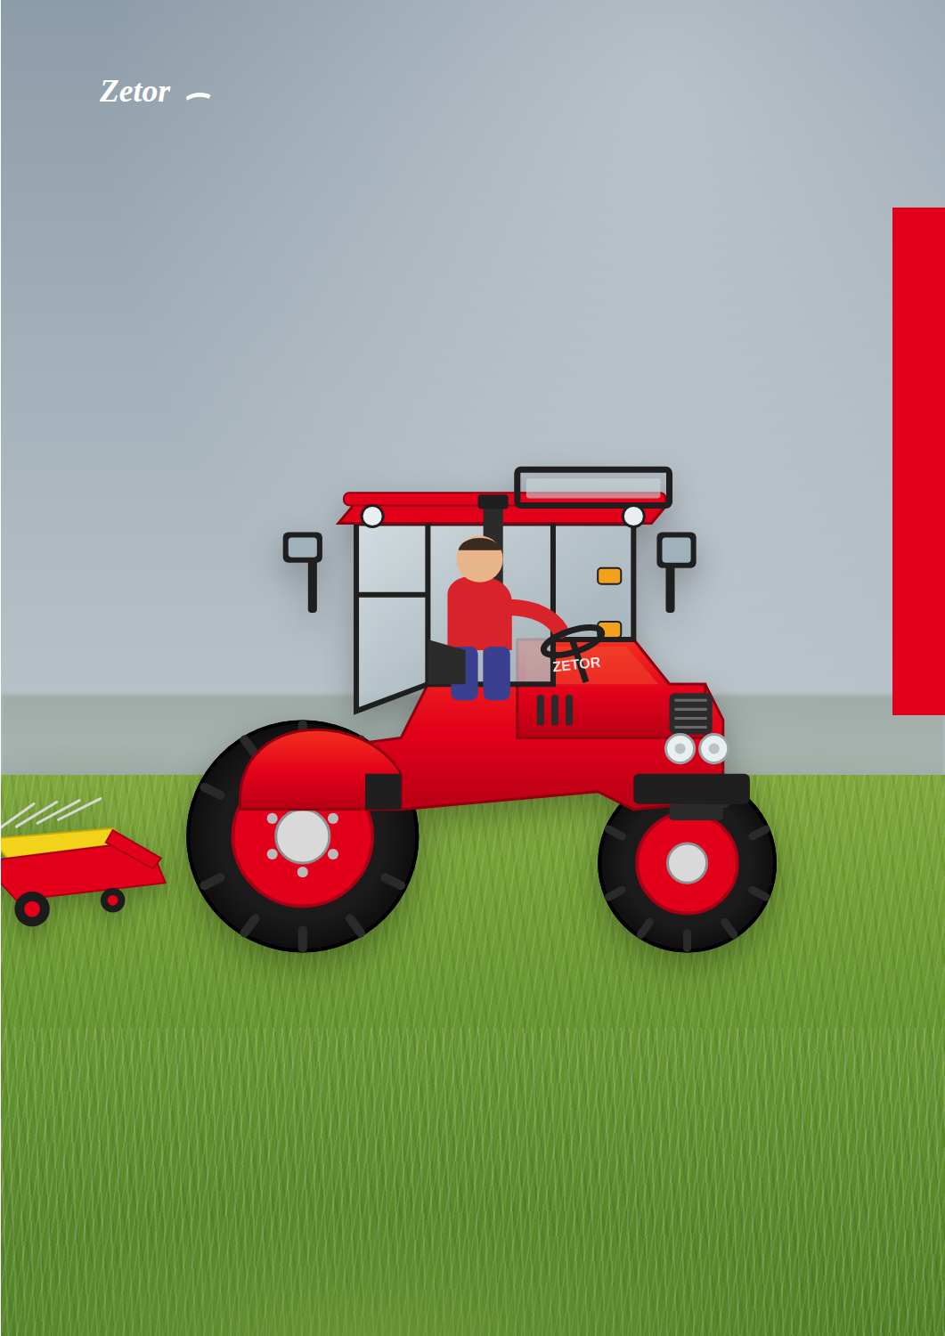Zetor
Zetor
ZETOR